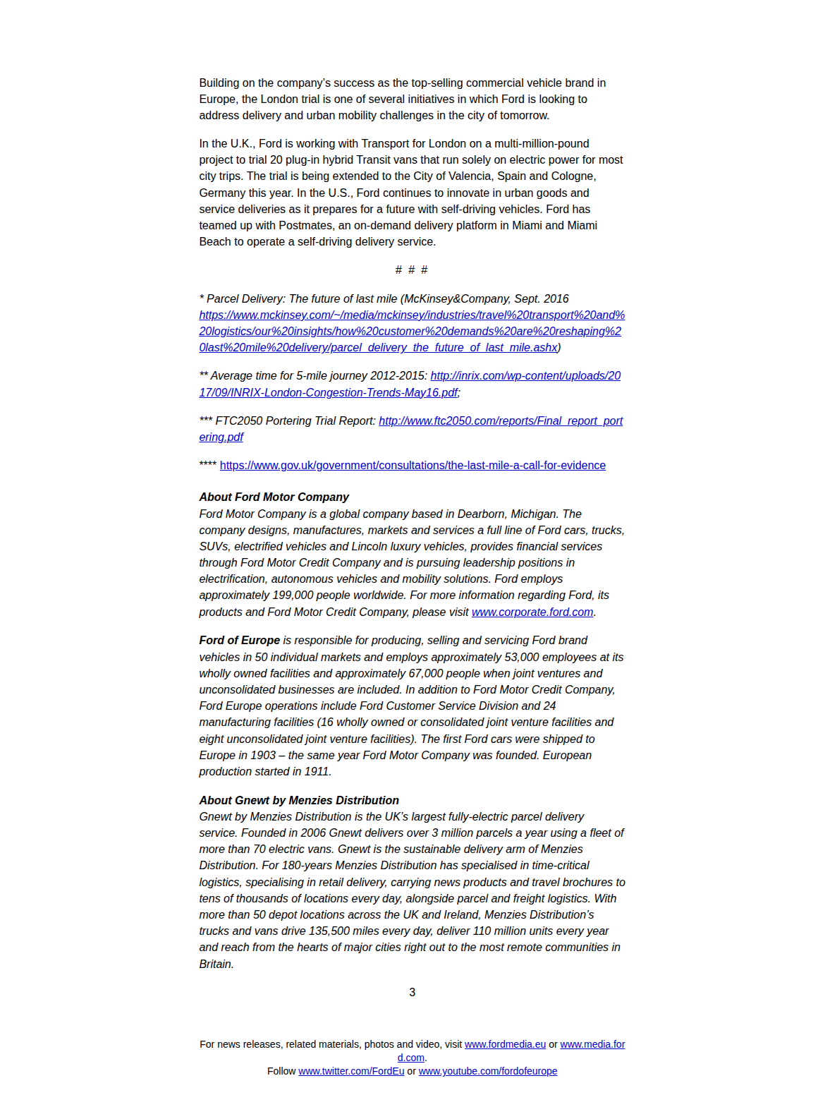Building on the company’s success as the top-selling commercial vehicle brand in Europe, the London trial is one of several initiatives in which Ford is looking to address delivery and urban mobility challenges in the city of tomorrow.
In the U.K., Ford is working with Transport for London on a multi-million-pound project to trial 20 plug-in hybrid Transit vans that run solely on electric power for most city trips. The trial is being extended to the City of Valencia, Spain and Cologne, Germany this year. In the U.S., Ford continues to innovate in urban goods and service deliveries as it prepares for a future with self‑driving vehicles. Ford has teamed up with Postmates, an on-demand delivery platform in Miami and Miami Beach to operate a self-driving delivery service.
# # #
* Parcel Delivery: The future of last mile (McKinsey&Company, Sept. 2016
https://www.mckinsey.com/~/media/mckinsey/industries/travel%20transport%20and%20logistics/our%20insights/how%20customer%20demands%20are%20reshaping%20last%20mile%20delivery/parcel_delivery_the_future_of_last_mile.ashx)
** Average time for 5‑mile journey 2012-2015: http://inrix.com/wp-content/uploads/2017/09/INRIX-London-Congestion-Trends-May16.pdf;
*** FTC2050 Portering Trial Report: http://www.ftc2050.com/reports/Final_report_portering.pdf
**** https://www.gov.uk/government/consultations/the-last-mile-a-call-for-evidence
About Ford Motor Company
Ford Motor Company is a global company based in Dearborn, Michigan. The company designs, manufactures, markets and services a full line of Ford cars, trucks, SUVs, electrified vehicles and Lincoln luxury vehicles, provides financial services through Ford Motor Credit Company and is pursuing leadership positions in electrification, autonomous vehicles and mobility solutions. Ford employs approximately 199,000 people worldwide. For more information regarding Ford, its products and Ford Motor Credit Company, please visit www.corporate.ford.com.
Ford of Europe is responsible for producing, selling and servicing Ford brand vehicles in 50 individual markets and employs approximately 53,000 employees at its wholly owned facilities and approximately 67,000 people when joint ventures and unconsolidated businesses are included. In addition to Ford Motor Credit Company, Ford Europe operations include Ford Customer Service Division and 24 manufacturing facilities (16 wholly owned or consolidated joint venture facilities and eight unconsolidated joint venture facilities). The first Ford cars were shipped to Europe in 1903 – the same year Ford Motor Company was founded. European production started in 1911.
About Gnewt by Menzies Distribution
Gnewt by Menzies Distribution is the UK’s largest fully-electric parcel delivery service. Founded in 2006 Gnewt delivers over 3 million parcels a year using a fleet of more than 70 electric vans. Gnewt is the sustainable delivery arm of Menzies Distribution. For 180-years Menzies Distribution has specialised in time-critical logistics, specialising in retail delivery, carrying news products and travel brochures to tens of thousands of locations every day, alongside parcel and freight logistics. With more than 50 depot locations across the UK and Ireland, Menzies Distribution’s trucks and vans drive 135,500 miles every day, deliver 110 million units every year and reach from the hearts of major cities right out to the most remote communities in Britain.
3
For news releases, related materials, photos and video, visit www.fordmedia.eu or www.media.ford.com.
Follow www.twitter.com/FordEu or www.youtube.com/fordofeurope